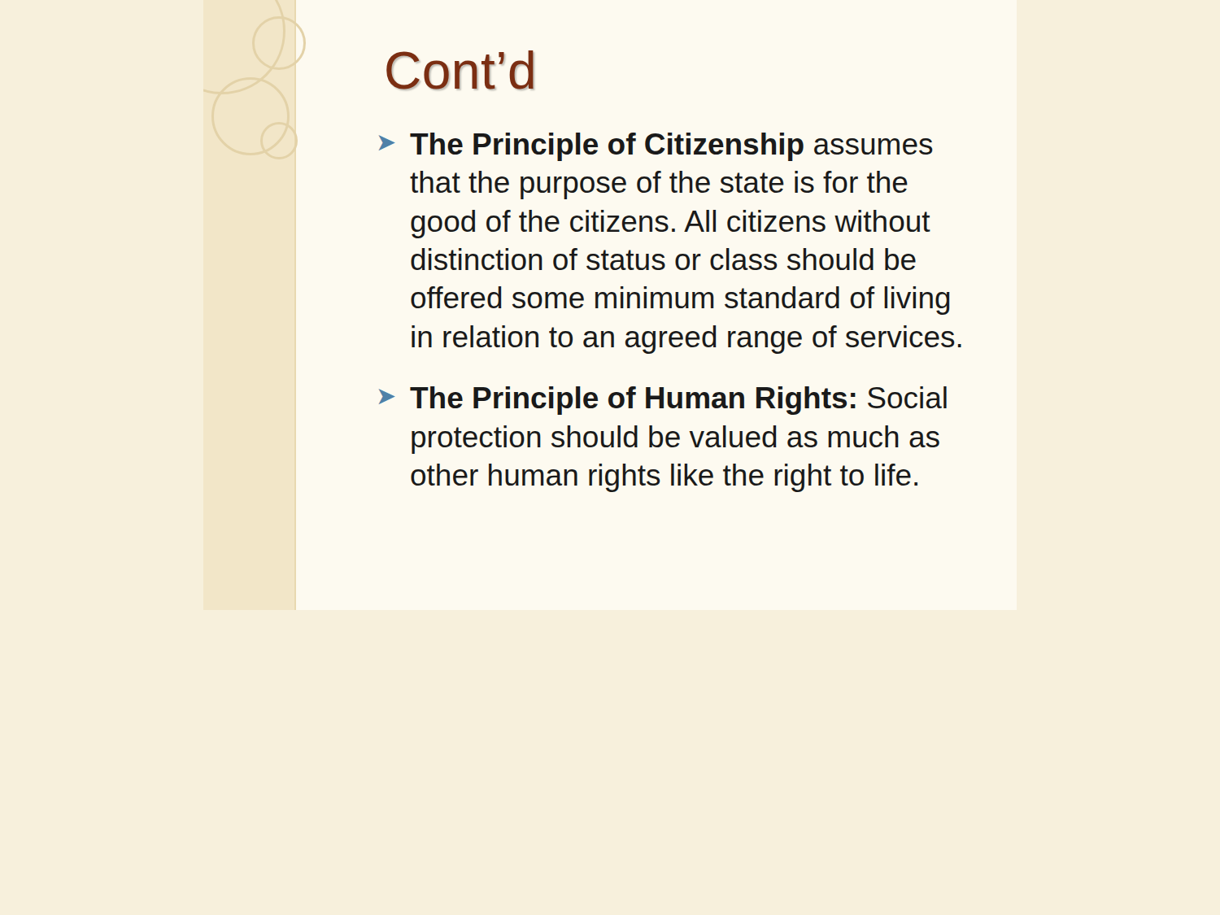Cont’d
The Principle of Citizenship assumes that the purpose of the state is for the good of the citizens. All citizens without distinction of status or class should be offered some minimum standard of living in relation to an agreed range of services.
The Principle of Human Rights: Social protection should be valued as much as other human rights like the right to life.